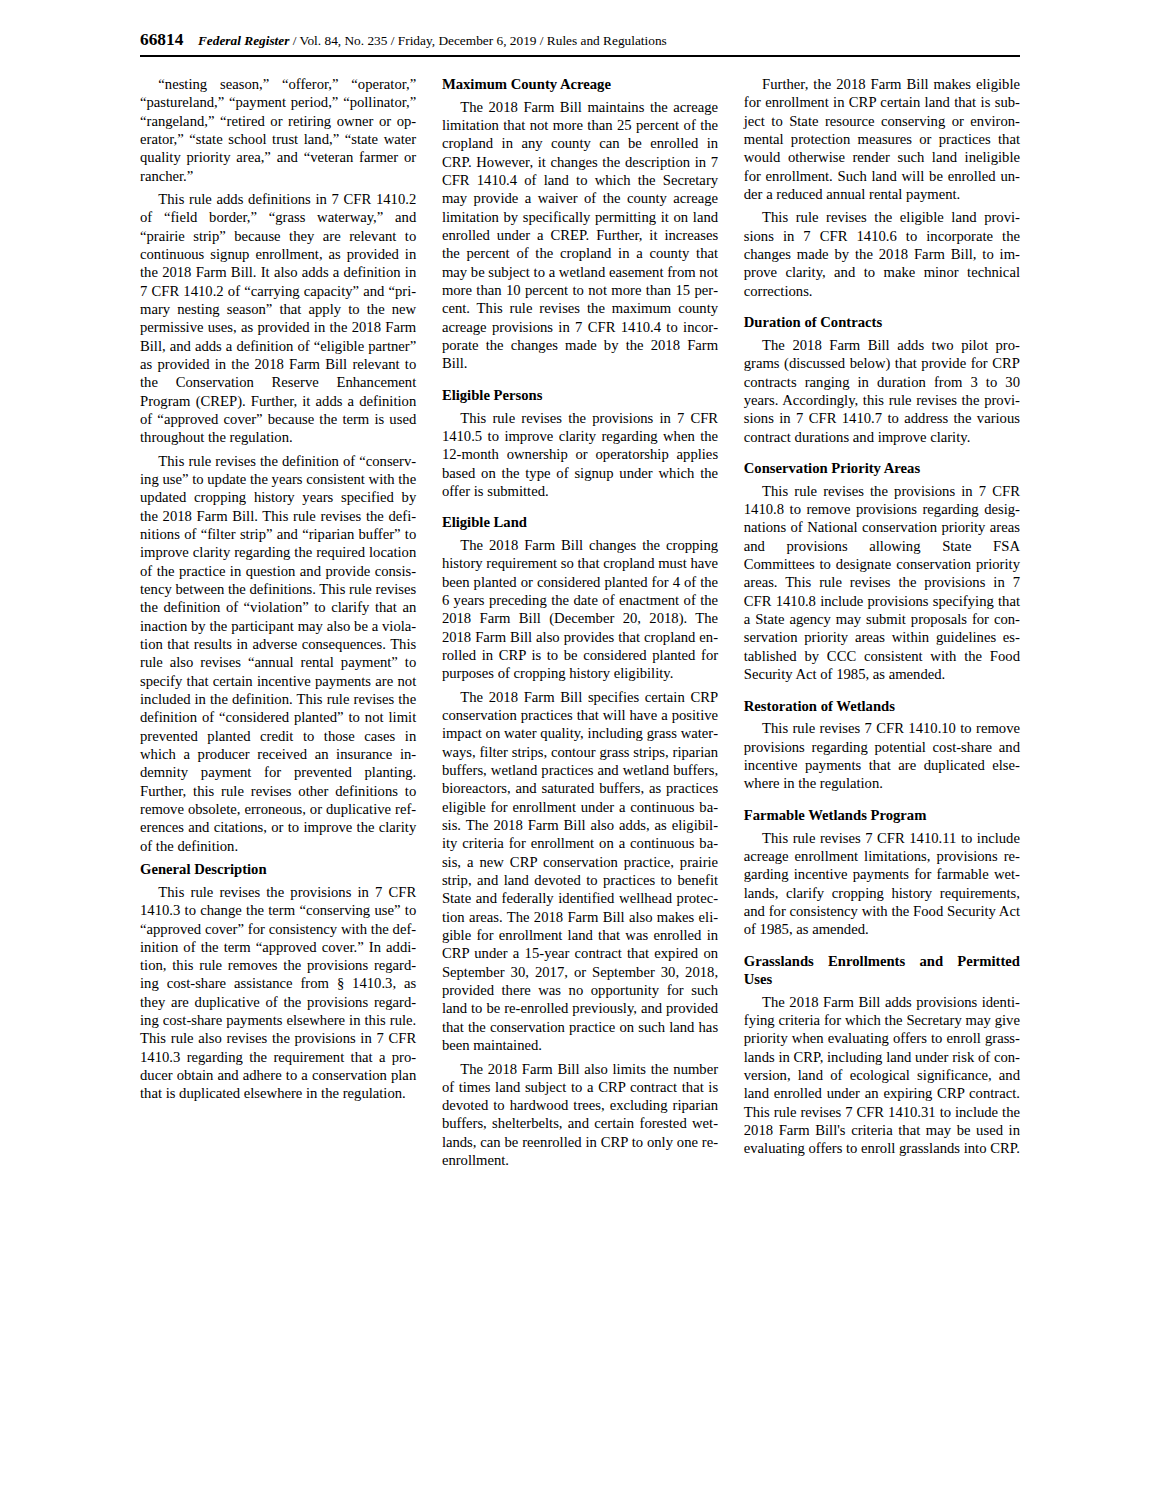66814 Federal Register / Vol. 84, No. 235 / Friday, December 6, 2019 / Rules and Regulations
“nesting season,” “offeror,” “operator,” “pastureland,” “payment period,” “pollinator,” “rangeland,” “retired or retiring owner or operator,” “state school trust land,” “state water quality priority area,” and “veteran farmer or rancher.”
This rule adds definitions in 7 CFR 1410.2 of “field border,” “grass waterway,” and “prairie strip” because they are relevant to continuous signup enrollment, as provided in the 2018 Farm Bill. It also adds a definition in 7 CFR 1410.2 of “carrying capacity” and “primary nesting season” that apply to the new permissive uses, as provided in the 2018 Farm Bill, and adds a definition of “eligible partner” as provided in the 2018 Farm Bill relevant to the Conservation Reserve Enhancement Program (CREP). Further, it adds a definition of “approved cover” because the term is used throughout the regulation.
This rule revises the definition of “conserving use” to update the years consistent with the updated cropping history years specified by the 2018 Farm Bill. This rule revises the definitions of “filter strip” and “riparian buffer” to improve clarity regarding the required location of the practice in question and provide consistency between the definitions. This rule revises the definition of “violation” to clarify that an inaction by the participant may also be a violation that results in adverse consequences. This rule also revises “annual rental payment” to specify that certain incentive payments are not included in the definition. This rule revises the definition of “considered planted” to not limit prevented planted credit to those cases in which a producer received an insurance indemnity payment for prevented planting. Further, this rule revises other definitions to remove obsolete, erroneous, or duplicative references and citations, or to improve the clarity of the definition.
General Description
This rule revises the provisions in 7 CFR 1410.3 to change the term “conserving use” to “approved cover” for consistency with the definition of the term “approved cover.” In addition, this rule removes the provisions regarding cost-share assistance from § 1410.3, as they are duplicative of the provisions regarding cost-share payments elsewhere in this rule. This rule also revises the provisions in 7 CFR 1410.3 regarding the requirement that a producer obtain and adhere to a conservation plan that is duplicated elsewhere in the regulation.
Maximum County Acreage
The 2018 Farm Bill maintains the acreage limitation that not more than 25 percent of the cropland in any county can be enrolled in CRP. However, it changes the description in 7 CFR 1410.4 of land to which the Secretary may provide a waiver of the county acreage limitation by specifically permitting it on land enrolled under a CREP. Further, it increases the percent of the cropland in a county that may be subject to a wetland easement from not more than 10 percent to not more than 15 percent. This rule revises the maximum county acreage provisions in 7 CFR 1410.4 to incorporate the changes made by the 2018 Farm Bill.
Eligible Persons
This rule revises the provisions in 7 CFR 1410.5 to improve clarity regarding when the 12-month ownership or operatorship applies based on the type of signup under which the offer is submitted.
Eligible Land
The 2018 Farm Bill changes the cropping history requirement so that cropland must have been planted or considered planted for 4 of the 6 years preceding the date of enactment of the 2018 Farm Bill (December 20, 2018). The 2018 Farm Bill also provides that cropland enrolled in CRP is to be considered planted for purposes of cropping history eligibility.
The 2018 Farm Bill specifies certain CRP conservation practices that will have a positive impact on water quality, including grass waterways, filter strips, contour grass strips, riparian buffers, wetland practices and wetland buffers, bioreactors, and saturated buffers, as practices eligible for enrollment under a continuous basis. The 2018 Farm Bill also adds, as eligibility criteria for enrollment on a continuous basis, a new CRP conservation practice, prairie strip, and land devoted to practices to benefit State and federally identified wellhead protection areas. The 2018 Farm Bill also makes eligible for enrollment land that was enrolled in CRP under a 15-year contract that expired on September 30, 2017, or September 30, 2018, provided there was no opportunity for such land to be re-enrolled previously, and provided that the conservation practice on such land has been maintained.
The 2018 Farm Bill also limits the number of times land subject to a CRP contract that is devoted to hardwood trees, excluding riparian buffers, shelterbelts, and certain forested wetlands, can be reenrolled in CRP to only one re-enrollment.
Further, the 2018 Farm Bill makes eligible for enrollment in CRP certain land that is subject to State resource conserving or environmental protection measures or practices that would otherwise render such land ineligible for enrollment. Such land will be enrolled under a reduced annual rental payment.
This rule revises the eligible land provisions in 7 CFR 1410.6 to incorporate the changes made by the 2018 Farm Bill, to improve clarity, and to make minor technical corrections.
Duration of Contracts
The 2018 Farm Bill adds two pilot programs (discussed below) that provide for CRP contracts ranging in duration from 3 to 30 years. Accordingly, this rule revises the provisions in 7 CFR 1410.7 to address the various contract durations and improve clarity.
Conservation Priority Areas
This rule revises the provisions in 7 CFR 1410.8 to remove provisions regarding designations of National conservation priority areas and provisions allowing State FSA Committees to designate conservation priority areas. This rule revises the provisions in 7 CFR 1410.8 include provisions specifying that a State agency may submit proposals for conservation priority areas within guidelines established by CCC consistent with the Food Security Act of 1985, as amended.
Restoration of Wetlands
This rule revises 7 CFR 1410.10 to remove provisions regarding potential cost-share and incentive payments that are duplicated elsewhere in the regulation.
Farmable Wetlands Program
This rule revises 7 CFR 1410.11 to include acreage enrollment limitations, provisions regarding incentive payments for farmable wetlands, clarify cropping history requirements, and for consistency with the Food Security Act of 1985, as amended.
Grasslands Enrollments and Permitted Uses
The 2018 Farm Bill adds provisions identifying criteria for which the Secretary may give priority when evaluating offers to enroll grasslands in CRP, including land under risk of conversion, land of ecological significance, and land enrolled under an expiring CRP contract. This rule revises 7 CFR 1410.31 to include the 2018 Farm Bill's criteria that may be used in evaluating offers to enroll grasslands into CRP.